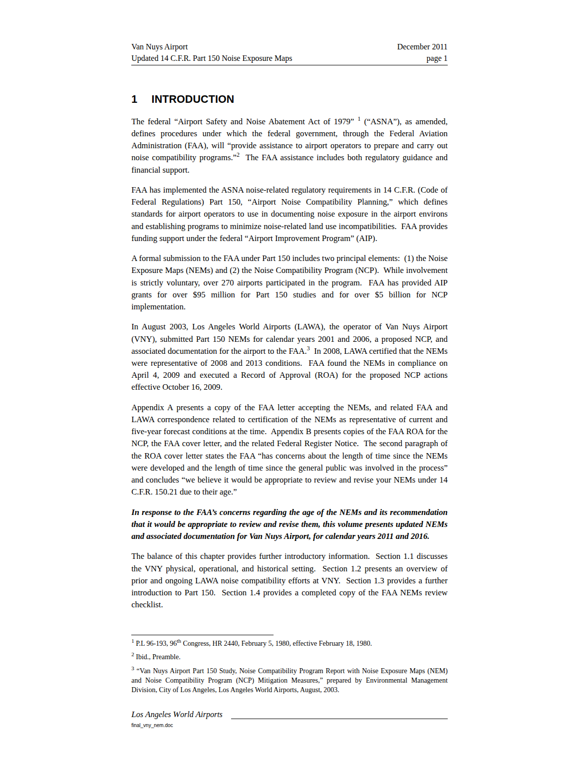Van Nuys Airport
December 2011
Updated 14 C.F.R. Part 150 Noise Exposure Maps
page 1
1 INTRODUCTION
The federal “Airport Safety and Noise Abatement Act of 1979” 1 (“ASNA”), as amended, defines procedures under which the federal government, through the Federal Aviation Administration (FAA), will “provide assistance to airport operators to prepare and carry out noise compatibility programs.”2 The FAA assistance includes both regulatory guidance and financial support.
FAA has implemented the ASNA noise-related regulatory requirements in 14 C.F.R. (Code of Federal Regulations) Part 150, “Airport Noise Compatibility Planning,” which defines standards for airport operators to use in documenting noise exposure in the airport environs and establishing programs to minimize noise-related land use incompatibilities. FAA provides funding support under the federal “Airport Improvement Program” (AIP).
A formal submission to the FAA under Part 150 includes two principal elements: (1) the Noise Exposure Maps (NEMs) and (2) the Noise Compatibility Program (NCP). While involvement is strictly voluntary, over 270 airports participated in the program. FAA has provided AIP grants for over $95 million for Part 150 studies and for over $5 billion for NCP implementation.
In August 2003, Los Angeles World Airports (LAWA), the operator of Van Nuys Airport (VNY), submitted Part 150 NEMs for calendar years 2001 and 2006, a proposed NCP, and associated documentation for the airport to the FAA.3 In 2008, LAWA certified that the NEMs were representative of 2008 and 2013 conditions. FAA found the NEMs in compliance on April 4, 2009 and executed a Record of Approval (ROA) for the proposed NCP actions effective October 16, 2009.
Appendix A presents a copy of the FAA letter accepting the NEMs, and related FAA and LAWA correspondence related to certification of the NEMs as representative of current and five-year forecast conditions at the time. Appendix B presents copies of the FAA ROA for the NCP, the FAA cover letter, and the related Federal Register Notice. The second paragraph of the ROA cover letter states the FAA “has concerns about the length of time since the NEMs were developed and the length of time since the general public was involved in the process” and concludes “we believe it would be appropriate to review and revise your NEMs under 14 C.F.R. 150.21 due to their age.”
In response to the FAA’s concerns regarding the age of the NEMs and its recommendation that it would be appropriate to review and revise them, this volume presents updated NEMs and associated documentation for Van Nuys Airport, for calendar years 2011 and 2016.
The balance of this chapter provides further introductory information. Section 1.1 discusses the VNY physical, operational, and historical setting. Section 1.2 presents an overview of prior and ongoing LAWA noise compatibility efforts at VNY. Section 1.3 provides a further introduction to Part 150. Section 1.4 provides a completed copy of the FAA NEMs review checklist.
1 P.L 96-193, 96th Congress, HR 2440, February 5, 1980, effective February 18, 1980.
2 Ibid., Preamble.
3 “Van Nuys Airport Part 150 Study, Noise Compatibility Program Report with Noise Exposure Maps (NEM) and Noise Compatibility Program (NCP) Mitigation Measures,” prepared by Environmental Management Division, City of Los Angeles, Los Angeles World Airports, August, 2003.
Los Angeles World Airports
final_vny_nem.doc